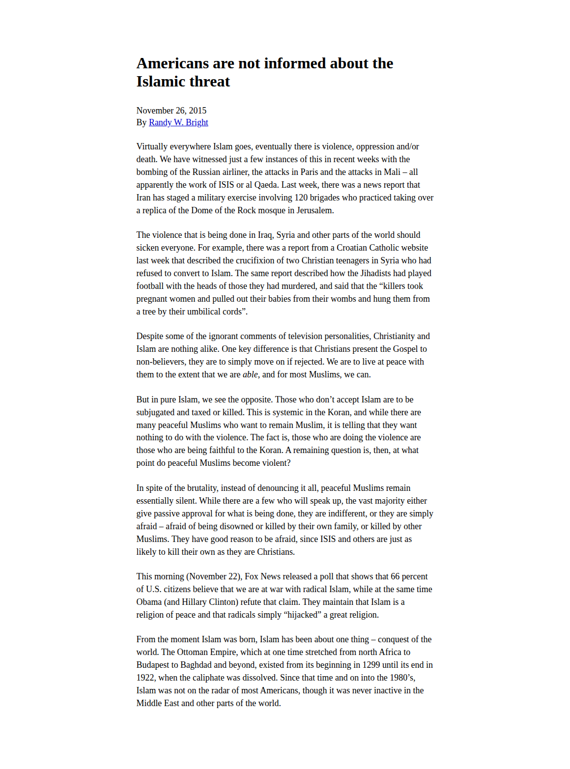Americans are not informed about the Islamic threat
November 26, 2015
By Randy W. Bright
Virtually everywhere Islam goes, eventually there is violence, oppression and/or death. We have witnessed just a few instances of this in recent weeks with the bombing of the Russian airliner, the attacks in Paris and the attacks in Mali – all apparently the work of ISIS or al Qaeda. Last week, there was a news report that Iran has staged a military exercise involving 120 brigades who practiced taking over a replica of the Dome of the Rock mosque in Jerusalem.
The violence that is being done in Iraq, Syria and other parts of the world should sicken everyone. For example, there was a report from a Croatian Catholic website last week that described the crucifixion of two Christian teenagers in Syria who had refused to convert to Islam. The same report described how the Jihadists had played football with the heads of those they had murdered, and said that the “killers took pregnant women and pulled out their babies from their wombs and hung them from a tree by their umbilical cords”.
Despite some of the ignorant comments of television personalities, Christianity and Islam are nothing alike. One key difference is that Christians present the Gospel to non-believers, they are to simply move on if rejected. We are to live at peace with them to the extent that we are able, and for most Muslims, we can.
But in pure Islam, we see the opposite. Those who don’t accept Islam are to be subjugated and taxed or killed. This is systemic in the Koran, and while there are many peaceful Muslims who want to remain Muslim, it is telling that they want nothing to do with the violence. The fact is, those who are doing the violence are those who are being faithful to the Koran. A remaining question is, then, at what point do peaceful Muslims become violent?
In spite of the brutality, instead of denouncing it all, peaceful Muslims remain essentially silent. While there are a few who will speak up, the vast majority either give passive approval for what is being done, they are indifferent, or they are simply afraid – afraid of being disowned or killed by their own family, or killed by other Muslims. They have good reason to be afraid, since ISIS and others are just as likely to kill their own as they are Christians.
This morning (November 22), Fox News released a poll that shows that 66 percent of U.S. citizens believe that we are at war with radical Islam, while at the same time Obama (and Hillary Clinton) refute that claim. They maintain that Islam is a religion of peace and that radicals simply “hijacked” a great religion.
From the moment Islam was born, Islam has been about one thing – conquest of the world. The Ottoman Empire, which at one time stretched from north Africa to Budapest to Baghdad and beyond, existed from its beginning in 1299 until its end in 1922, when the caliphate was dissolved. Since that time and on into the 1980’s, Islam was not on the radar of most Americans, though it was never inactive in the Middle East and other parts of the world.